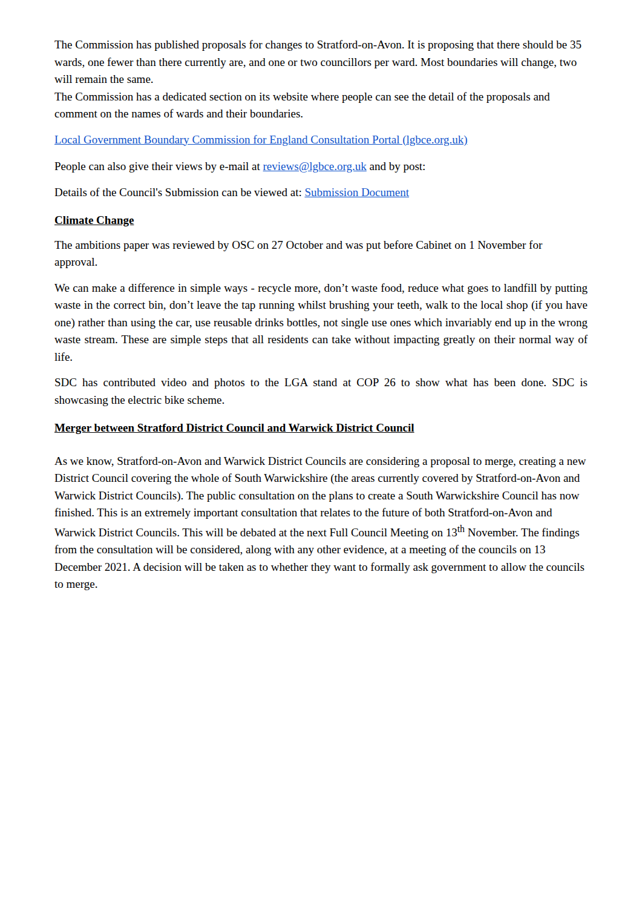The Commission has published proposals for changes to Stratford-on-Avon. It is proposing that there should be 35 wards, one fewer than there currently are, and one or two councillors per ward. Most boundaries will change, two will remain the same.
The Commission has a dedicated section on its website where people can see the detail of the proposals and comment on the names of wards and their boundaries.
Local Government Boundary Commission for England Consultation Portal (lgbce.org.uk)
People can also give their views by e-mail at reviews@lgbce.org.uk and by post:
Details of the Council's Submission can be viewed at: Submission Document
Climate Change
The ambitions paper was reviewed by OSC on 27 October and was put before Cabinet on 1 November for approval.
We can make a difference in simple ways - recycle more, don’t waste food, reduce what goes to landfill by putting waste in the correct bin, don’t leave the tap running whilst brushing your teeth, walk to the local shop (if you have one) rather than using the car, use reusable drinks bottles, not single use ones which invariably end up in the wrong waste stream. These are simple steps that all residents can take without impacting greatly on their normal way of life.
SDC has contributed video and photos to the LGA stand at COP 26 to show what has been done. SDC is showcasing the electric bike scheme.
Merger between Stratford District Council and Warwick District Council
As we know, Stratford-on-Avon and Warwick District Councils are considering a proposal to merge, creating a new District Council covering the whole of South Warwickshire (the areas currently covered by Stratford-on-Avon and Warwick District Councils). The public consultation on the plans to create a South Warwickshire Council has now finished. This is an extremely important consultation that relates to the future of both Stratford-on-Avon and Warwick District Councils. This will be debated at the next Full Council Meeting on 13th November. The findings from the consultation will be considered, along with any other evidence, at a meeting of the councils on 13 December 2021. A decision will be taken as to whether they want to formally ask government to allow the councils to merge.